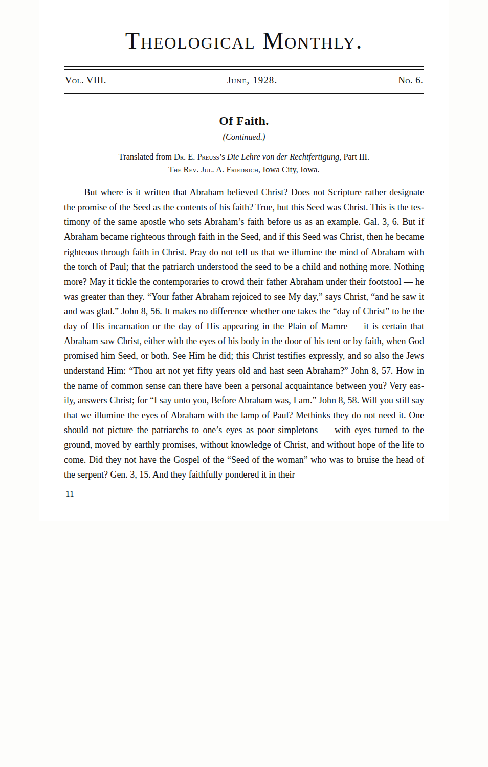Theological Monthly.
Vol. VIII. June, 1928. No. 6.
Of Faith.
(Continued.)
Translated from Dr. E. Preuss’s Die Lehre von der Rechtfertigung, Part III.
The Rev. Jul. A. Friedrich, Iowa City, Iowa.
But where is it written that Abraham believed Christ? Does not Scripture rather designate the promise of the Seed as the contents of his faith? True, but this Seed was Christ. This is the testimony of the same apostle who sets Abraham’s faith before us as an example. Gal. 3, 6. But if Abraham became righteous through faith in the Seed, and if this Seed was Christ, then he became righteous through faith in Christ. Pray do not tell us that we illumine the mind of Abraham with the torch of Paul; that the patriarch understood the seed to be a child and nothing more. Nothing more? May it tickle the contemporaries to crowd their father Abraham under their footstool — he was greater than they. “Your father Abraham rejoiced to see My day,” says Christ, “and he saw it and was glad.” John 8, 56. It makes no difference whether one takes the “day of Christ” to be the day of His incarnation or the day of His appearing in the Plain of Mamre — it is certain that Abraham saw Christ, either with the eyes of his body in the door of his tent or by faith, when God promised him Seed, or both. See Him he did; this Christ testifies expressly, and so also the Jews understand Him: “Thou art not yet fifty years old and hast seen Abraham?” John 8, 57. How in the name of common sense can there have been a personal acquaintance between you? Very easily, answers Christ; for “I say unto you, Before Abraham was, I am.” John 8, 58. Will you still say that we illumine the eyes of Abraham with the lamp of Paul? Methinks they do not need it. One should not picture the patriarchs to one’s eyes as poor simpletons — with eyes turned to the ground, moved by earthly promises, without knowledge of Christ, and without hope of the life to come. Did they not have the Gospel of the “Seed of the woman” who was to bruise the head of the serpent? Gen. 3, 15. And they faithfully pondered it in their
11